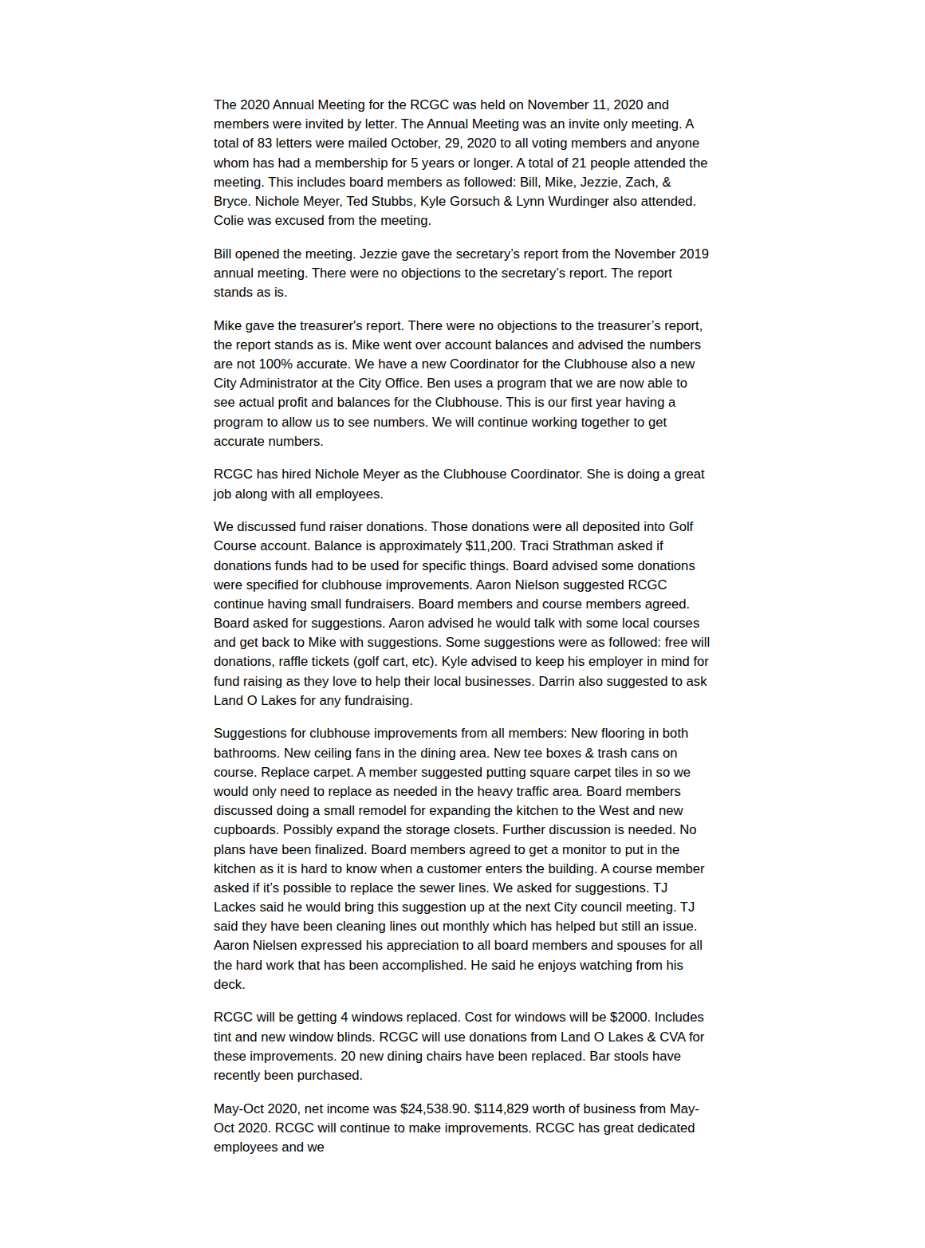The 2020 Annual Meeting for the RCGC was held on November 11, 2020 and members were invited by letter. The Annual Meeting was an invite only meeting. A total of 83 letters were mailed October, 29, 2020 to all voting members and anyone whom has had a membership for 5 years or longer. A total of 21 people attended the meeting. This includes board members as followed: Bill, Mike, Jezzie, Zach, & Bryce. Nichole Meyer, Ted Stubbs, Kyle Gorsuch & Lynn Wurdinger also attended. Colie was excused from the meeting.
Bill opened the meeting. Jezzie gave the secretary’s report from the November 2019 annual meeting. There were no objections to the secretary’s report. The report stands as is.
Mike gave the treasurer's report. There were no objections to the treasurer’s report, the report stands as is. Mike went over account balances and advised the numbers are not 100% accurate. We have a new Coordinator for the Clubhouse also a new City Administrator at the City Office. Ben uses a program that we are now able to see actual profit and balances for the Clubhouse. This is our first year having a program to allow us to see numbers. We will continue working together to get accurate numbers.
RCGC has hired Nichole Meyer as the Clubhouse Coordinator. She is doing a great job along with all employees.
We discussed fund raiser donations. Those donations were all deposited into Golf Course account. Balance is approximately $11,200. Traci Strathman asked if donations funds had to be used for specific things. Board advised some donations were specified for clubhouse improvements. Aaron Nielson suggested RCGC continue having small fundraisers. Board members and course members agreed. Board asked for suggestions. Aaron advised he would talk with some local courses and get back to Mike with suggestions. Some suggestions were as followed: free will donations, raffle tickets (golf cart, etc). Kyle advised to keep his employer in mind for fund raising as they love to help their local businesses. Darrin also suggested to ask Land O Lakes for any fundraising.
Suggestions for clubhouse improvements from all members: New flooring in both bathrooms. New ceiling fans in the dining area. New tee boxes & trash cans on course. Replace carpet. A member suggested putting square carpet tiles in so we would only need to replace as needed in the heavy traffic area. Board members discussed doing a small remodel for expanding the kitchen to the West and new cupboards. Possibly expand the storage closets. Further discussion is needed. No plans have been finalized. Board members agreed to get a monitor to put in the kitchen as it is hard to know when a customer enters the building. A course member asked if it’s possible to replace the sewer lines. We asked for suggestions. TJ Lackes said he would bring this suggestion up at the next City council meeting. TJ said they have been cleaning lines out monthly which has helped but still an issue. Aaron Nielsen expressed his appreciation to all board members and spouses for all the hard work that has been accomplished. He said he enjoys watching from his deck.
RCGC will be getting 4 windows replaced. Cost for windows will be $2000. Includes tint and new window blinds. RCGC will use donations from Land O Lakes & CVA for these improvements. 20 new dining chairs have been replaced. Bar stools have recently been purchased.
May-Oct 2020, net income was $24,538.90. $114,829 worth of business from May-Oct 2020. RCGC will continue to make improvements. RCGC has great dedicated employees and we